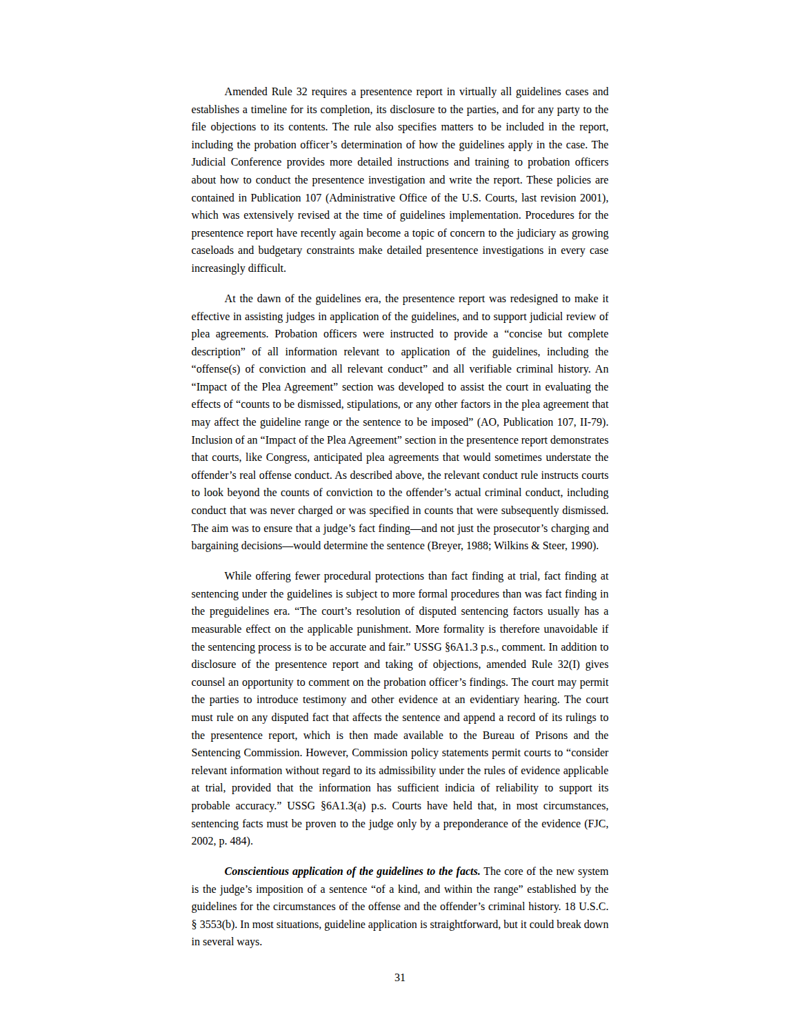Amended Rule 32 requires a presentence report in virtually all guidelines cases and establishes a timeline for its completion, its disclosure to the parties, and for any party to the file objections to its contents. The rule also specifies matters to be included in the report, including the probation officer’s determination of how the guidelines apply in the case. The Judicial Conference provides more detailed instructions and training to probation officers about how to conduct the presentence investigation and write the report. These policies are contained in Publication 107 (Administrative Office of the U.S. Courts, last revision 2001), which was extensively revised at the time of guidelines implementation. Procedures for the presentence report have recently again become a topic of concern to the judiciary as growing caseloads and budgetary constraints make detailed presentence investigations in every case increasingly difficult.
At the dawn of the guidelines era, the presentence report was redesigned to make it effective in assisting judges in application of the guidelines, and to support judicial review of plea agreements. Probation officers were instructed to provide a “concise but complete description” of all information relevant to application of the guidelines, including the “offense(s) of conviction and all relevant conduct” and all verifiable criminal history. An “Impact of the Plea Agreement” section was developed to assist the court in evaluating the effects of “counts to be dismissed, stipulations, or any other factors in the plea agreement that may affect the guideline range or the sentence to be imposed” (AO, Publication 107, II-79). Inclusion of an “Impact of the Plea Agreement” section in the presentence report demonstrates that courts, like Congress, anticipated plea agreements that would sometimes understate the offender’s real offense conduct. As described above, the relevant conduct rule instructs courts to look beyond the counts of conviction to the offender’s actual criminal conduct, including conduct that was never charged or was specified in counts that were subsequently dismissed. The aim was to ensure that a judge’s fact finding—and not just the prosecutor’s charging and bargaining decisions—would determine the sentence (Breyer, 1988; Wilkins & Steer, 1990).
While offering fewer procedural protections than fact finding at trial, fact finding at sentencing under the guidelines is subject to more formal procedures than was fact finding in the preguidelines era. “The court’s resolution of disputed sentencing factors usually has a measurable effect on the applicable punishment. More formality is therefore unavoidable if the sentencing process is to be accurate and fair.” USSG §6A1.3 p.s., comment. In addition to disclosure of the presentence report and taking of objections, amended Rule 32(I) gives counsel an opportunity to comment on the probation officer’s findings. The court may permit the parties to introduce testimony and other evidence at an evidentiary hearing. The court must rule on any disputed fact that affects the sentence and append a record of its rulings to the presentence report, which is then made available to the Bureau of Prisons and the Sentencing Commission. However, Commission policy statements permit courts to “consider relevant information without regard to its admissibility under the rules of evidence applicable at trial, provided that the information has sufficient indicia of reliability to support its probable accuracy.” USSG §6A1.3(a) p.s. Courts have held that, in most circumstances, sentencing facts must be proven to the judge only by a preponderance of the evidence (FJC, 2002, p. 484).
Conscientious application of the guidelines to the facts. The core of the new system is the judge’s imposition of a sentence “of a kind, and within the range” established by the guidelines for the circumstances of the offense and the offender’s criminal history. 18 U.S.C. § 3553(b). In most situations, guideline application is straightforward, but it could break down in several ways.
31